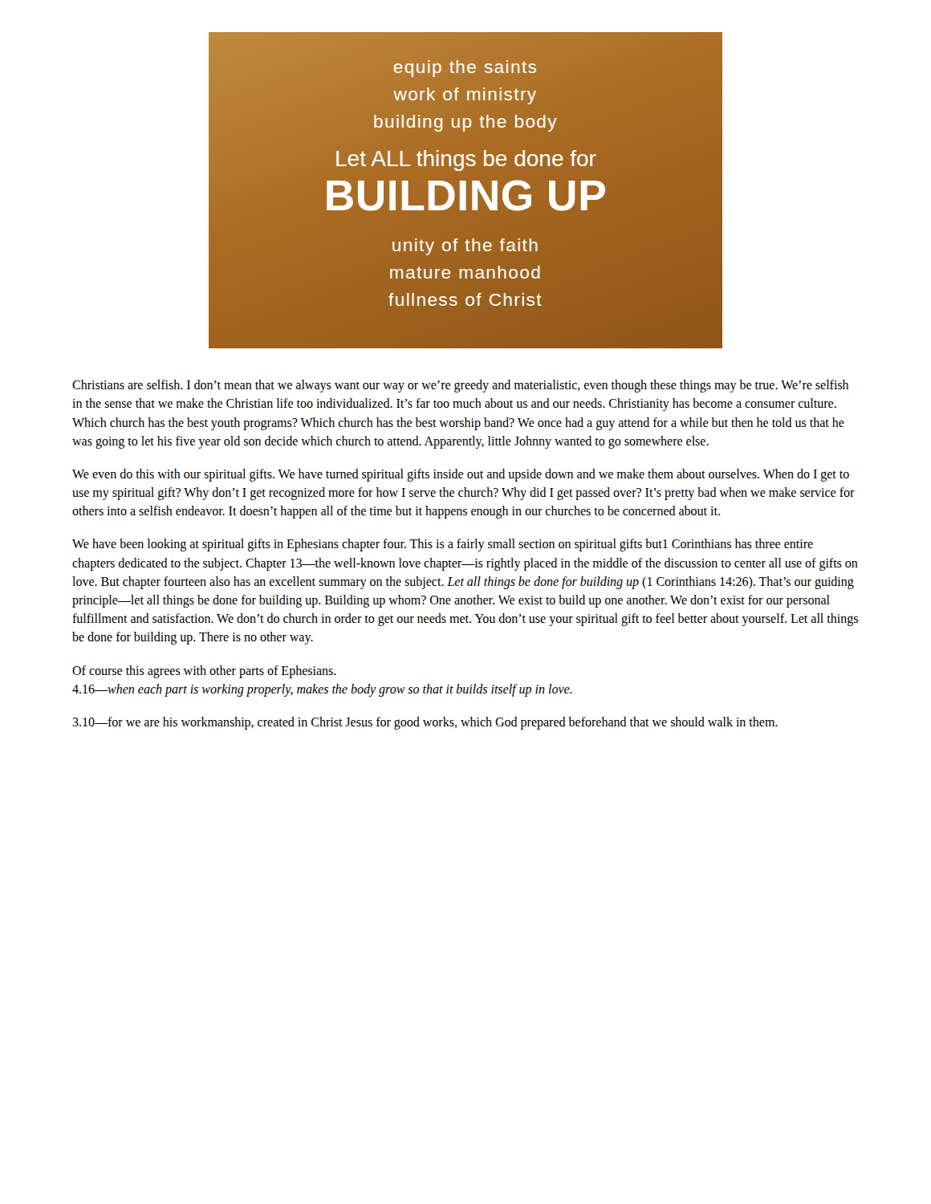equip the saints
work of ministry
building up the body
Let ALL things be done for
BUILDING UP
unity of the faith
mature manhood
fullness of Christ
Christians are selfish. I don’t mean that we always want our way or we’re greedy and materialistic, even though these things may be true. We’re selfish in the sense that we make the Christian life too individualized. It’s far too much about us and our needs. Christianity has become a consumer culture. Which church has the best youth programs? Which church has the best worship band? We once had a guy attend for a while but then he told us that he was going to let his five year old son decide which church to attend. Apparently, little Johnny wanted to go somewhere else.
We even do this with our spiritual gifts. We have turned spiritual gifts inside out and upside down and we make them about ourselves. When do I get to use my spiritual gift? Why don’t I get recognized more for how I serve the church? Why did I get passed over? It’s pretty bad when we make service for others into a selfish endeavor. It doesn’t happen all of the time but it happens enough in our churches to be concerned about it.
We have been looking at spiritual gifts in Ephesians chapter four. This is a fairly small section on spiritual gifts but1 Corinthians has three entire chapters dedicated to the subject. Chapter 13—the well-known love chapter—is rightly placed in the middle of the discussion to center all use of gifts on love. But chapter fourteen also has an excellent summary on the subject. Let all things be done for building up (1 Corinthians 14:26). That’s our guiding principle—let all things be done for building up. Building up whom? One another. We exist to build up one another. We don’t exist for our personal fulfillment and satisfaction. We don’t do church in order to get our needs met. You don’t use your spiritual gift to feel better about yourself. Let all things be done for building up. There is no other way.
Of course this agrees with other parts of Ephesians.
4.16—when each part is working properly, makes the body grow so that it builds itself up in love.
3.10—for we are his workmanship, created in Christ Jesus for good works, which God prepared beforehand that we should walk in them.